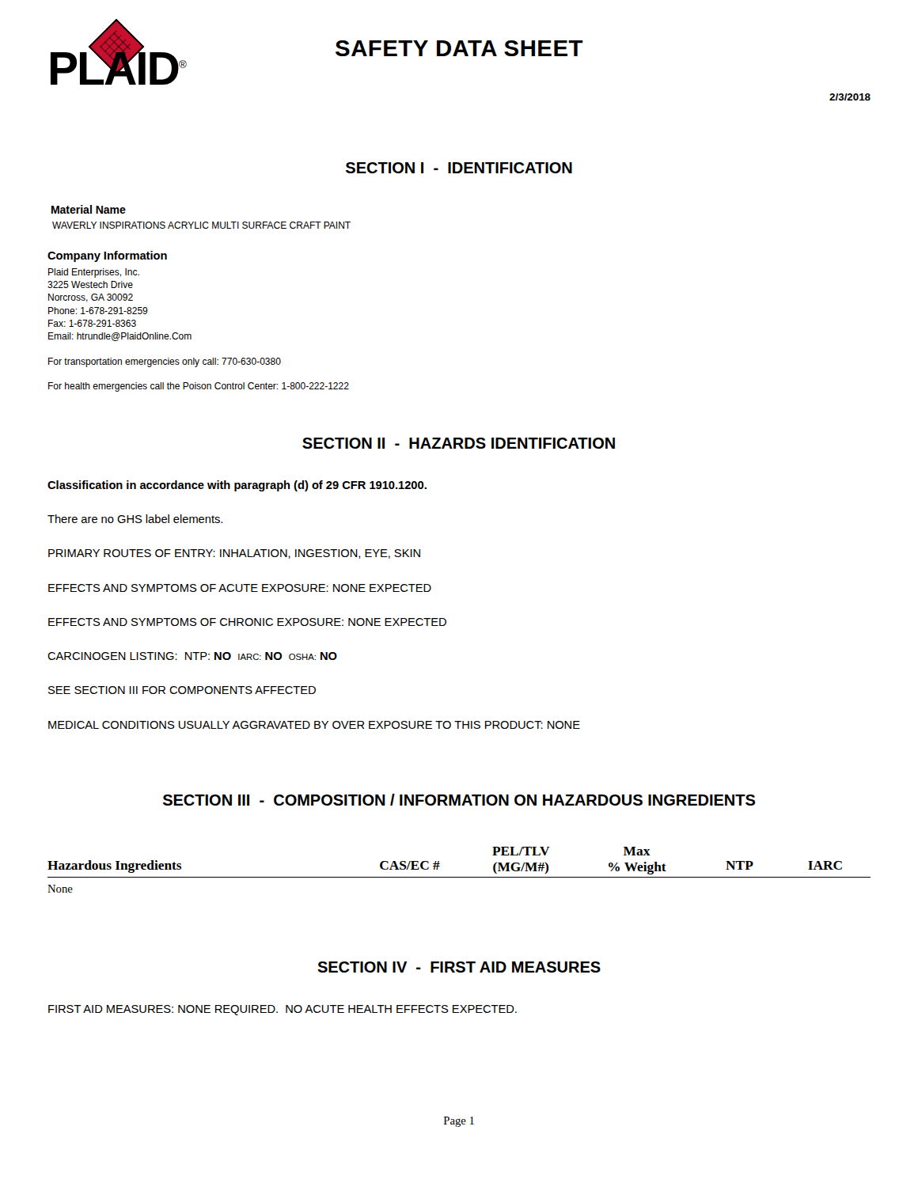PLAID®
SAFETY DATA SHEET
2/3/2018
SECTION I - IDENTIFICATION
Material Name
WAVERLY INSPIRATIONS ACRYLIC MULTI SURFACE CRAFT PAINT
Company Information
Plaid Enterprises, Inc.
3225 Westech Drive
Norcross, GA 30092
Phone: 1-678-291-8259
Fax: 1-678-291-8363
Email: htrundle@PlaidOnline.Com
For transportation emergencies only call: 770-630-0380
For health emergencies call the Poison Control Center: 1-800-222-1222
SECTION II - HAZARDS IDENTIFICATION
Classification in accordance with paragraph (d) of 29 CFR 1910.1200.
There are no GHS label elements.
PRIMARY ROUTES OF ENTRY: INHALATION, INGESTION, EYE, SKIN
EFFECTS AND SYMPTOMS OF ACUTE EXPOSURE: NONE EXPECTED
EFFECTS AND SYMPTOMS OF CHRONIC EXPOSURE: NONE EXPECTED
CARCINOGEN LISTING: NTP: NO IARC: NO OSHA: NO
SEE SECTION III FOR COMPONENTS AFFECTED
MEDICAL CONDITIONS USUALLY AGGRAVATED BY OVER EXPOSURE TO THIS PRODUCT: NONE
SECTION III - COMPOSITION / INFORMATION ON HAZARDOUS INGREDIENTS
| Hazardous Ingredients | CAS/EC # | PEL/TLV (MG/M#) | Max % Weight | NTP | IARC |
| --- | --- | --- | --- | --- | --- |
| None | | | | | |
SECTION IV - FIRST AID MEASURES
FIRST AID MEASURES: NONE REQUIRED. NO ACUTE HEALTH EFFECTS EXPECTED.
Page 1